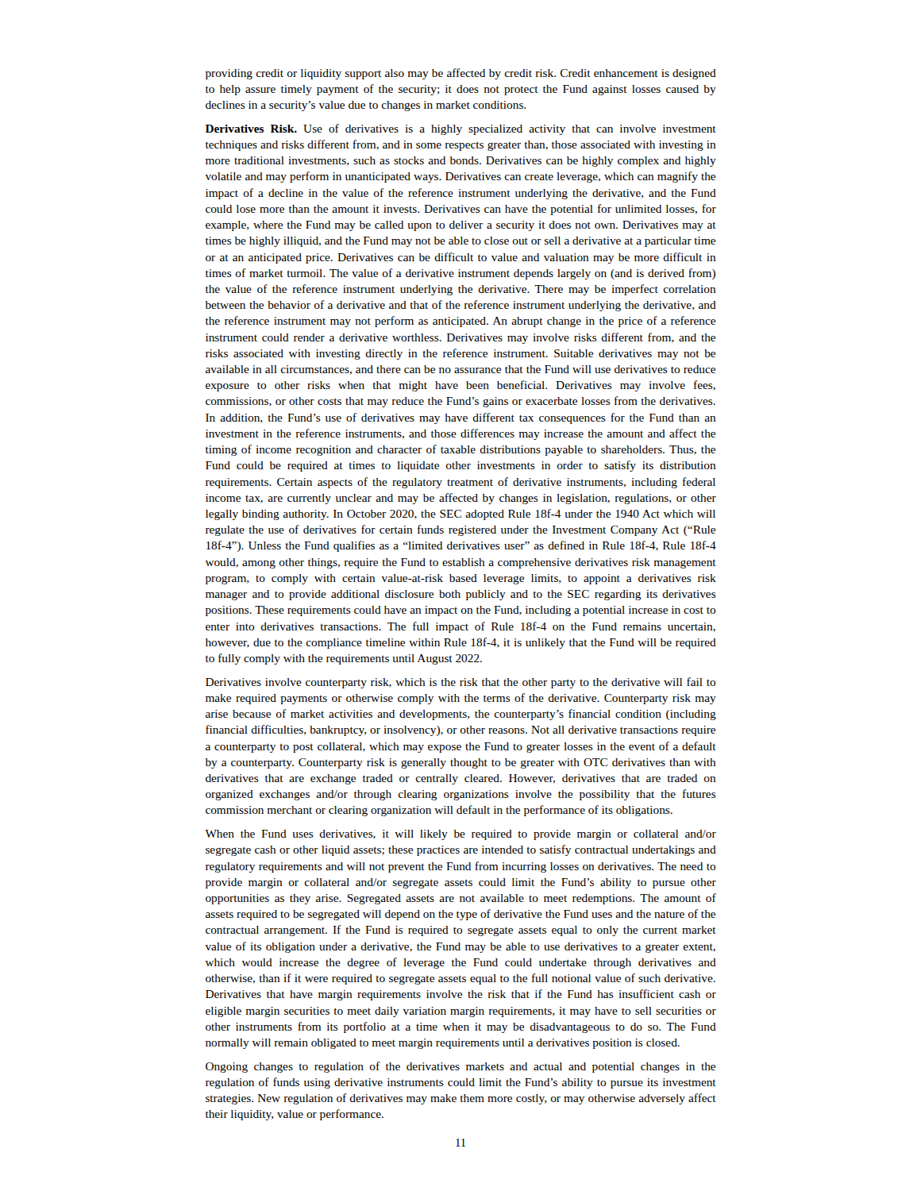providing credit or liquidity support also may be affected by credit risk. Credit enhancement is designed to help assure timely payment of the security; it does not protect the Fund against losses caused by declines in a security’s value due to changes in market conditions.
Derivatives Risk. Use of derivatives is a highly specialized activity that can involve investment techniques and risks different from, and in some respects greater than, those associated with investing in more traditional investments, such as stocks and bonds. Derivatives can be highly complex and highly volatile and may perform in unanticipated ways. Derivatives can create leverage, which can magnify the impact of a decline in the value of the reference instrument underlying the derivative, and the Fund could lose more than the amount it invests. Derivatives can have the potential for unlimited losses, for example, where the Fund may be called upon to deliver a security it does not own. Derivatives may at times be highly illiquid, and the Fund may not be able to close out or sell a derivative at a particular time or at an anticipated price. Derivatives can be difficult to value and valuation may be more difficult in times of market turmoil. The value of a derivative instrument depends largely on (and is derived from) the value of the reference instrument underlying the derivative. There may be imperfect correlation between the behavior of a derivative and that of the reference instrument underlying the derivative, and the reference instrument may not perform as anticipated. An abrupt change in the price of a reference instrument could render a derivative worthless. Derivatives may involve risks different from, and the risks associated with investing directly in the reference instrument. Suitable derivatives may not be available in all circumstances, and there can be no assurance that the Fund will use derivatives to reduce exposure to other risks when that might have been beneficial. Derivatives may involve fees, commissions, or other costs that may reduce the Fund’s gains or exacerbate losses from the derivatives. In addition, the Fund’s use of derivatives may have different tax consequences for the Fund than an investment in the reference instruments, and those differences may increase the amount and affect the timing of income recognition and character of taxable distributions payable to shareholders. Thus, the Fund could be required at times to liquidate other investments in order to satisfy its distribution requirements. Certain aspects of the regulatory treatment of derivative instruments, including federal income tax, are currently unclear and may be affected by changes in legislation, regulations, or other legally binding authority. In October 2020, the SEC adopted Rule 18f-4 under the 1940 Act which will regulate the use of derivatives for certain funds registered under the Investment Company Act (“Rule 18f-4”). Unless the Fund qualifies as a “limited derivatives user” as defined in Rule 18f-4, Rule 18f-4 would, among other things, require the Fund to establish a comprehensive derivatives risk management program, to comply with certain value-at-risk based leverage limits, to appoint a derivatives risk manager and to provide additional disclosure both publicly and to the SEC regarding its derivatives positions. These requirements could have an impact on the Fund, including a potential increase in cost to enter into derivatives transactions. The full impact of Rule 18f-4 on the Fund remains uncertain, however, due to the compliance timeline within Rule 18f-4, it is unlikely that the Fund will be required to fully comply with the requirements until August 2022.
Derivatives involve counterparty risk, which is the risk that the other party to the derivative will fail to make required payments or otherwise comply with the terms of the derivative. Counterparty risk may arise because of market activities and developments, the counterparty’s financial condition (including financial difficulties, bankruptcy, or insolvency), or other reasons. Not all derivative transactions require a counterparty to post collateral, which may expose the Fund to greater losses in the event of a default by a counterparty. Counterparty risk is generally thought to be greater with OTC derivatives than with derivatives that are exchange traded or centrally cleared. However, derivatives that are traded on organized exchanges and/or through clearing organizations involve the possibility that the futures commission merchant or clearing organization will default in the performance of its obligations.
When the Fund uses derivatives, it will likely be required to provide margin or collateral and/or segregate cash or other liquid assets; these practices are intended to satisfy contractual undertakings and regulatory requirements and will not prevent the Fund from incurring losses on derivatives. The need to provide margin or collateral and/or segregate assets could limit the Fund’s ability to pursue other opportunities as they arise. Segregated assets are not available to meet redemptions. The amount of assets required to be segregated will depend on the type of derivative the Fund uses and the nature of the contractual arrangement. If the Fund is required to segregate assets equal to only the current market value of its obligation under a derivative, the Fund may be able to use derivatives to a greater extent, which would increase the degree of leverage the Fund could undertake through derivatives and otherwise, than if it were required to segregate assets equal to the full notional value of such derivative. Derivatives that have margin requirements involve the risk that if the Fund has insufficient cash or eligible margin securities to meet daily variation margin requirements, it may have to sell securities or other instruments from its portfolio at a time when it may be disadvantageous to do so. The Fund normally will remain obligated to meet margin requirements until a derivatives position is closed.
Ongoing changes to regulation of the derivatives markets and actual and potential changes in the regulation of funds using derivative instruments could limit the Fund’s ability to pursue its investment strategies. New regulation of derivatives may make them more costly, or may otherwise adversely affect their liquidity, value or performance.
11